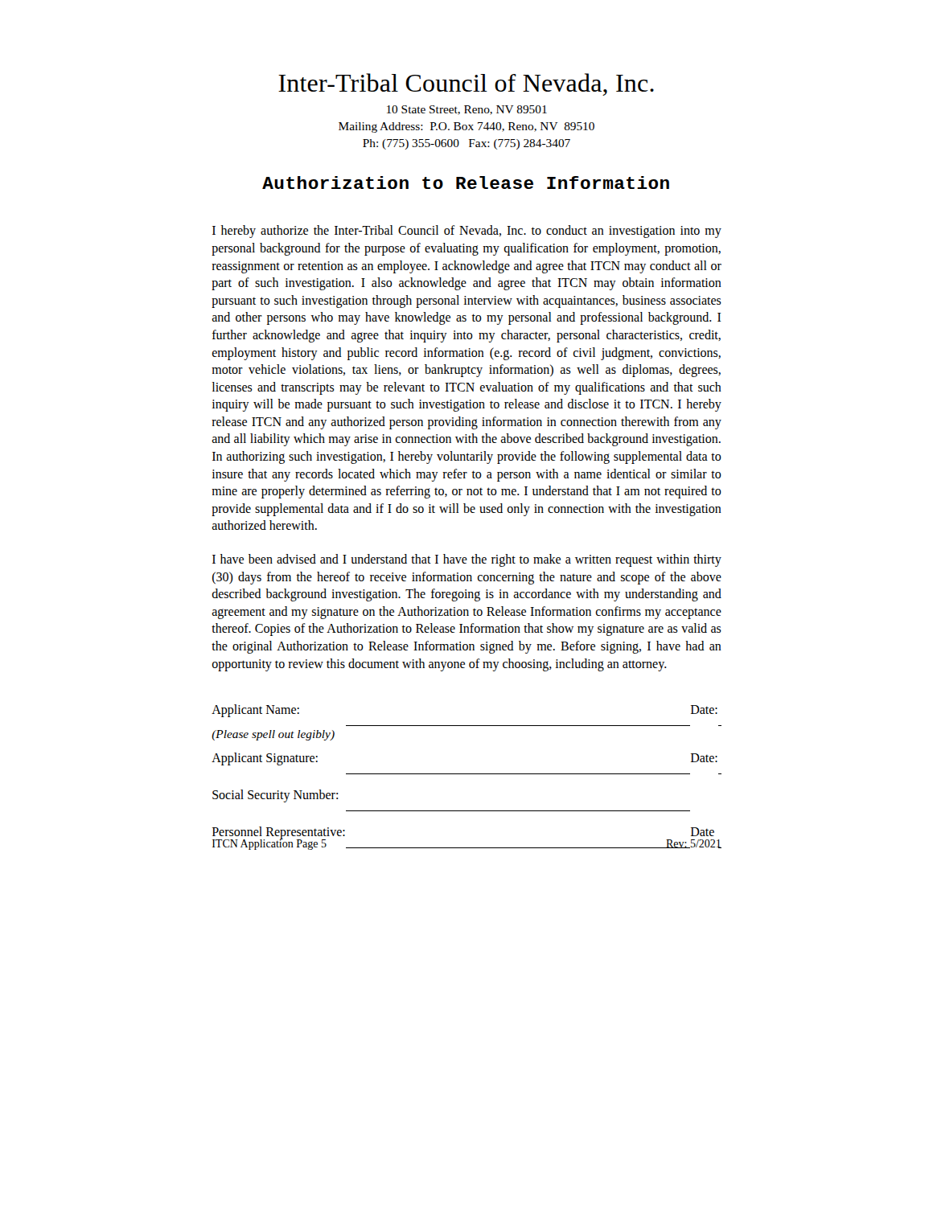Inter-Tribal Council of Nevada, Inc.
10 State Street, Reno, NV 89501
Mailing Address: P.O. Box 7440, Reno, NV 89510
Ph: (775) 355-0600 Fax: (775) 284-3407
Authorization to Release Information
I hereby authorize the Inter-Tribal Council of Nevada, Inc. to conduct an investigation into my personal background for the purpose of evaluating my qualification for employment, promotion, reassignment or retention as an employee. I acknowledge and agree that ITCN may conduct all or part of such investigation. I also acknowledge and agree that ITCN may obtain information pursuant to such investigation through personal interview with acquaintances, business associates and other persons who may have knowledge as to my personal and professional background. I further acknowledge and agree that inquiry into my character, personal characteristics, credit, employment history and public record information (e.g. record of civil judgment, convictions, motor vehicle violations, tax liens, or bankruptcy information) as well as diplomas, degrees, licenses and transcripts may be relevant to ITCN evaluation of my qualifications and that such inquiry will be made pursuant to such investigation to release and disclose it to ITCN. I hereby release ITCN and any authorized person providing information in connection therewith from any and all liability which may arise in connection with the above described background investigation. In authorizing such investigation, I hereby voluntarily provide the following supplemental data to insure that any records located which may refer to a person with a name identical or similar to mine are properly determined as referring to, or not to me. I understand that I am not required to provide supplemental data and if I do so it will be used only in connection with the investigation authorized herewith.
I have been advised and I understand that I have the right to make a written request within thirty (30) days from the hereof to receive information concerning the nature and scope of the above described background investigation. The foregoing is in accordance with my understanding and agreement and my signature on the Authorization to Release Information confirms my acceptance thereof. Copies of the Authorization to Release Information that show my signature are as valid as the original Authorization to Release Information signed by me. Before signing, I have had an opportunity to review this document with anyone of my choosing, including an attorney.
| Applicant Name: | | Date: | |
| (Please spell out legibly) |
| Applicant Signature: | | Date: | |
| Social Security Number: | | | |
| Personnel Representative: | | Date | |
ITCN Application Page 5 Rev: 5/2021